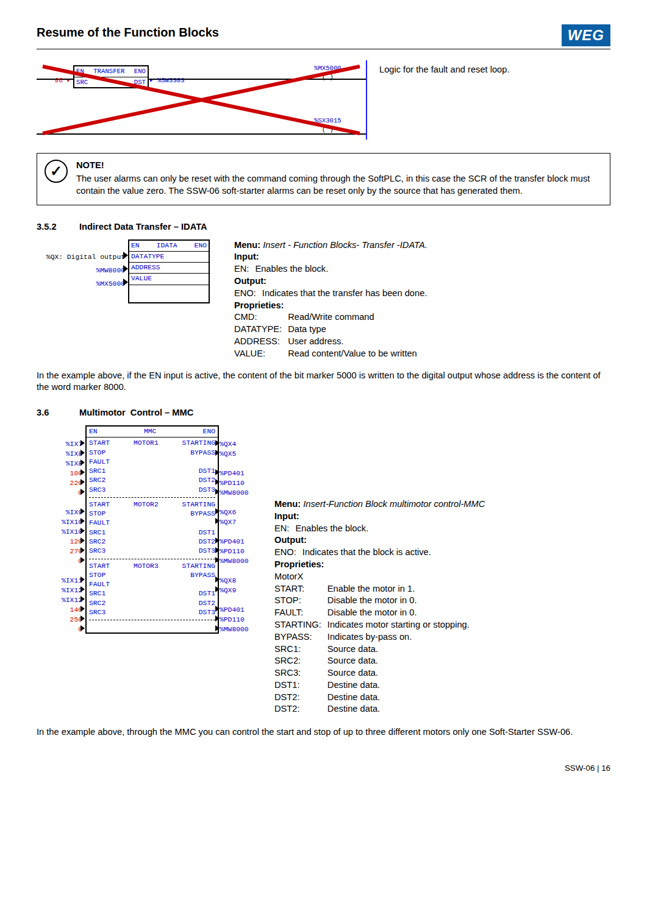Resume of the Function Blocks
WEG
EN TRANSFER ENO
SRC DST
86 ▸
▸ %SW3303
%MX5000
( )
%SX3015
( )
Logic for the fault and reset loop.
✓
NOTE! The user alarms can only be reset with the command coming through the SoftPLC, in this case the SCR of the transfer block must contain the value zero. The SSW-06 soft-starter alarms can be reset only by the source that has generated them.
3.5.2 Indirect Data Transfer – IDATA
%QX: Digital output
%MW8000
%MX5000
EN IDATA ENO
DATATYPE
ADDRESS
VALUE
Menu: Insert - Function Blocks- Transfer -IDATA.
Input:
| EN: | Enables the block. |
Output:
| ENO: | Indicates that the transfer has been done. |
Proprieties:
| CMD: | Read/Write command |
| DATATYPE: | Data type |
| ADDRESS: | User address. |
| VALUE: | Read content/Value to be written |
In the example above, if the EN input is active, the content of the bit marker 5000 is written to the digital output whose address is the content of the word marker 8000.
3.6 Multimotor Control – MMC
EN MMC ENO
START MOTOR1 STARTING
STOP BYPASS
FAULT
SRC1 DST1
SRC2 DST2
SRC3 DST3
START MOTOR2 STARTING
STOP BYPASS
FAULT
SRC1 DST1
SRC2 DST2
SRC3 DST3
START MOTOR3 STARTING
STOP BYPASS
FAULT
SRC1 DST1
SRC2 DST2
SRC3 DST3
%IX7
%IX8
%IX8
100
220
0
%IX9
%IX10
%IX10
120
270
0
%IX11
%IX12
%IX12
140
250
0
%QX4
%QX5
%PD401
%PD110
%MW8000
%QX6
%QX7
%PD401
%PD110
%MW8000
%QX8
%QX9
%PD401
%PD110
%MW8000
Menu: Insert-Function Block multimotor control-MMC
Input:
| EN: | Enables the block. |
Output:
| ENO: | Indicates that the block is active. |
Proprieties:
| MotorX |
| START: | Enable the motor in 1. |
| STOP: | Disable the motor in 0. |
| FAULT: | Disable the motor in 0. |
| STARTING: | Indicates motor starting or stopping. |
| BYPASS: | Indicates by-pass on. |
| SRC1: | Source data. |
| SRC2: | Source data. |
| SRC3: | Source data. |
| DST1: | Destine data. |
| DST2: | Destine data. |
| DST2: | Destine data. |
In the example above, through the MMC you can control the start and stop of up to three different motors only one Soft-Starter SSW-06.
SSW-06 | 16